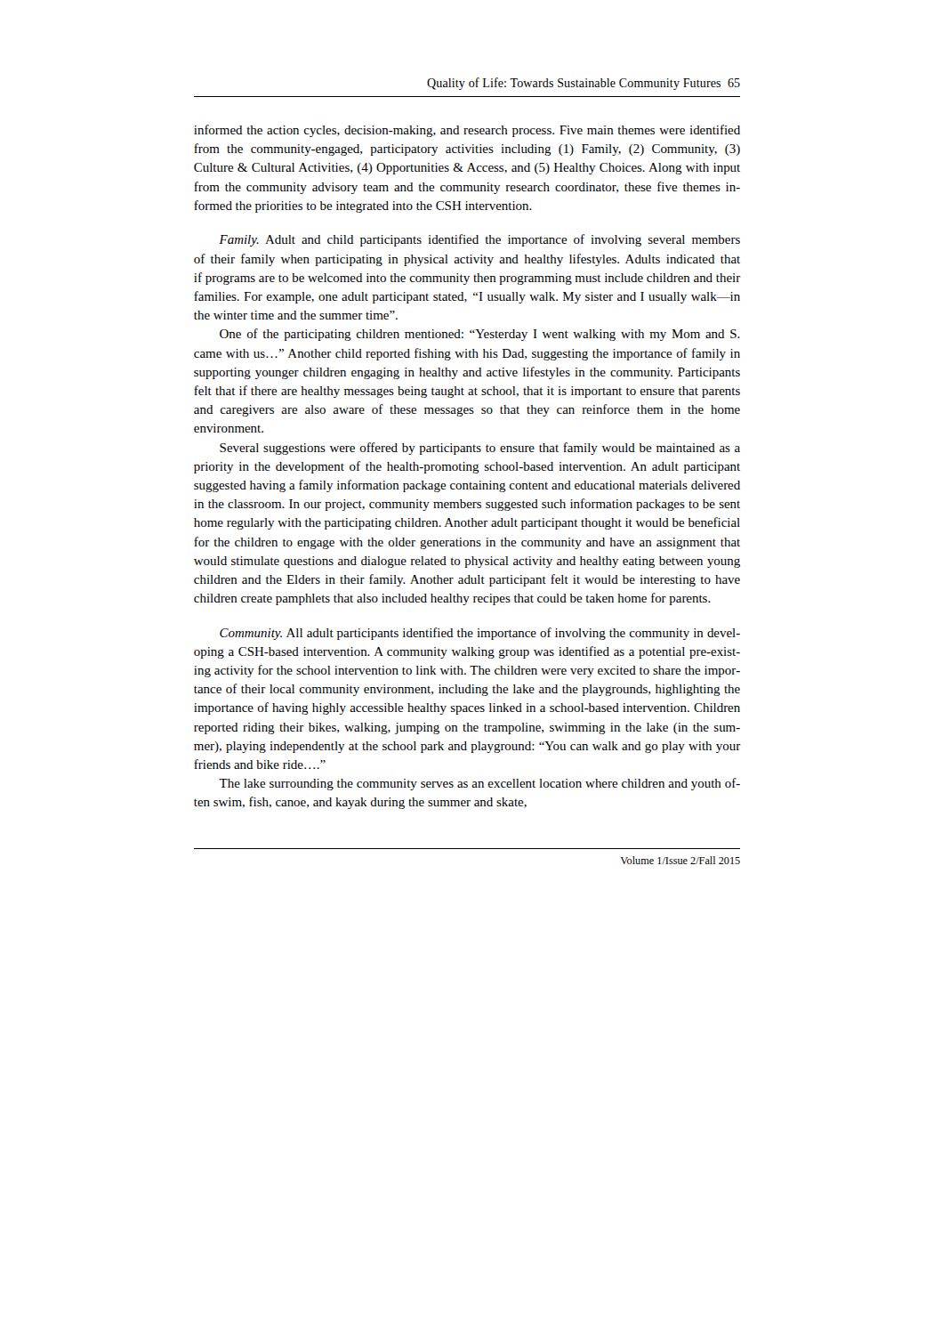Quality of Life: Towards Sustainable Community Futures 65
informed the action cycles, decision-making, and research process. Five main themes were identified from the community-engaged, participatory activities including (1) Family, (2) Community, (3) Culture & Cultural Activities, (4) Opportunities & Access, and (5) Healthy Choices. Along with input from the community advisory team and the community research coordinator, these five themes informed the priorities to be integrated into the CSH intervention.
Family. Adult and child participants identified the importance of involving several members of their family when participating in physical activity and healthy lifestyles. Adults indicated that if programs are to be welcomed into the community then programming must include children and their families. For example, one adult participant stated, “I usually walk. My sister and I usually walk—in the winter time and the summer time”.
One of the participating children mentioned: “Yesterday I went walking with my Mom and S. came with us…” Another child reported fishing with his Dad, suggesting the importance of family in supporting younger children engaging in healthy and active lifestyles in the community. Participants felt that if there are healthy messages being taught at school, that it is important to ensure that parents and caregivers are also aware of these messages so that they can reinforce them in the home environment.
Several suggestions were offered by participants to ensure that family would be maintained as a priority in the development of the health-promoting school-based intervention. An adult participant suggested having a family information package containing content and educational materials delivered in the classroom. In our project, community members suggested such information packages to be sent home regularly with the participating children. Another adult participant thought it would be beneficial for the children to engage with the older generations in the community and have an assignment that would stimulate questions and dialogue related to physical activity and healthy eating between young children and the Elders in their family. Another adult participant felt it would be interesting to have children create pamphlets that also included healthy recipes that could be taken home for parents.
Community. All adult participants identified the importance of involving the community in developing a CSH-based intervention. A community walking group was identified as a potential pre-existing activity for the school intervention to link with. The children were very excited to share the importance of their local community environment, including the lake and the playgrounds, highlighting the importance of having highly accessible healthy spaces linked in a school-based intervention. Children reported riding their bikes, walking, jumping on the trampoline, swimming in the lake (in the summer), playing independently at the school park and playground: “You can walk and go play with your friends and bike ride….”
The lake surrounding the community serves as an excellent location where children and youth often swim, fish, canoe, and kayak during the summer and skate,
Volume 1/Issue 2/Fall 2015